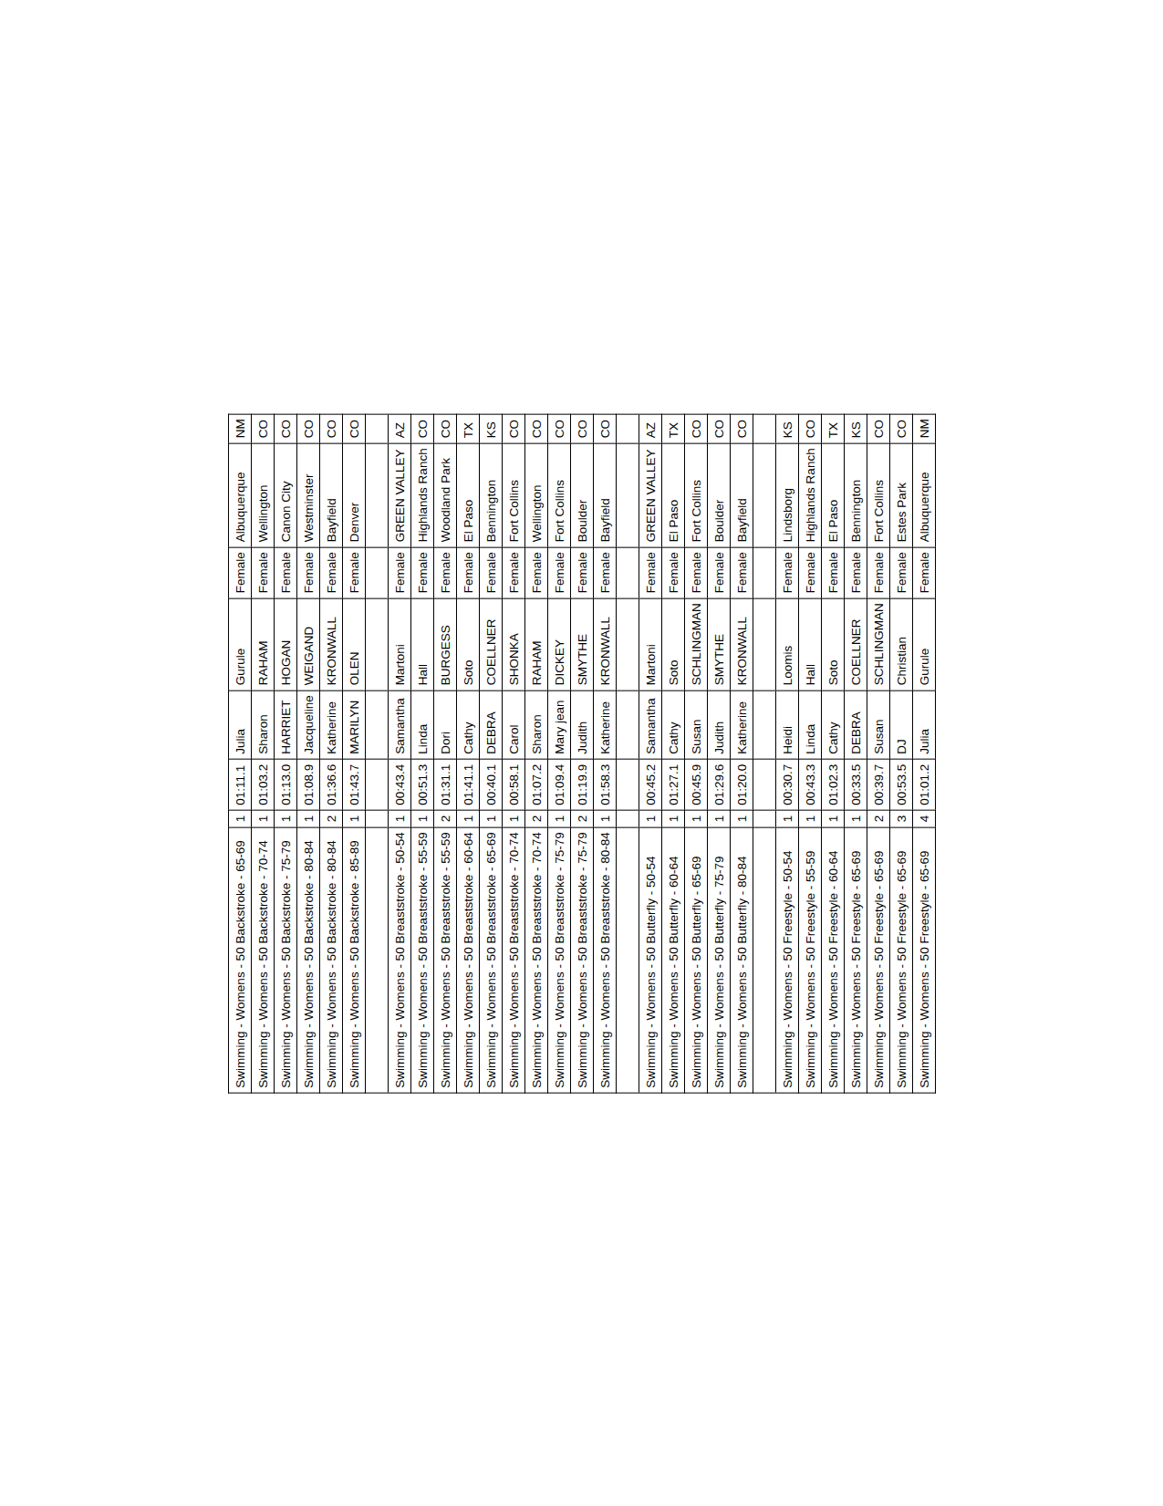| Swimming - Womens - 50 Backstroke - 65-69 | 1 | 01:11.1 | Julia | Gurule | Female | Albuquerque | NM |
| Swimming - Womens - 50 Backstroke - 70-74 | 1 | 01:03.2 | Sharon | RAHAM | Female | Wellington | CO |
| Swimming - Womens - 50 Backstroke - 75-79 | 1 | 01:13.0 | HARRIET | HOGAN | Female | Canon City | CO |
| Swimming - Womens - 50 Backstroke - 80-84 | 1 | 01:08.9 | Jacqueline | WEIGAND | Female | Westminster | CO |
| Swimming - Womens - 50 Backstroke - 80-84 | 2 | 01:36.6 | Katherine | KRONWALL | Female | Bayfield | CO |
| Swimming - Womens - 50 Backstroke - 85-89 | 1 | 01:43.7 | MARILYN | OLEN | Female | Denver | CO |
| Swimming - Womens - 50 Breaststroke - 50-54 | 1 | 00:43.4 | Samantha | Martoni | Female | GREEN VALLEY | AZ |
| Swimming - Womens - 50 Breaststroke - 55-59 | 1 | 00:51.3 | Linda | Hall | Female | Highlands Ranch | CO |
| Swimming - Womens - 50 Breaststroke - 55-59 | 2 | 01:31.1 | Dori | BURGESS | Female | Woodland Park | CO |
| Swimming - Womens - 50 Breaststroke - 60-64 | 1 | 01:41.1 | Cathy | Soto | Female | El Paso | TX |
| Swimming - Womens - 50 Breaststroke - 65-69 | 1 | 00:40.1 | DEBRA | COELLNER | Female | Bennington | KS |
| Swimming - Womens - 50 Breaststroke - 70-74 | 1 | 00:58.1 | Carol | SHONKA | Female | Fort Collins | CO |
| Swimming - Womens - 50 Breaststroke - 70-74 | 2 | 01:07.2 | Sharon | RAHAM | Female | Wellington | CO |
| Swimming - Womens - 50 Breaststroke - 75-79 | 1 | 01:09.4 | Mary jean | DICKEY | Female | Fort Collins | CO |
| Swimming - Womens - 50 Breaststroke - 75-79 | 2 | 01:19.9 | Judith | SMYTHE | Female | Boulder | CO |
| Swimming - Womens - 50 Breaststroke - 80-84 | 1 | 01:58.3 | Katherine | KRONWALL | Female | Bayfield | CO |
| Swimming - Womens - 50 Butterfly - 50-54 | 1 | 00:45.2 | Samantha | Martoni | Female | GREEN VALLEY | AZ |
| Swimming - Womens - 50 Butterfly - 60-64 | 1 | 01:27.1 | Cathy | Soto | Female | El Paso | TX |
| Swimming - Womens - 50 Butterfly - 65-69 | 1 | 00:45.9 | Susan | SCHLINGMAN | Female | Fort Collins | CO |
| Swimming - Womens - 50 Butterfly - 75-79 | 1 | 01:29.6 | Judith | SMYTHE | Female | Boulder | CO |
| Swimming - Womens - 50 Butterfly - 80-84 | 1 | 01:20.0 | Katherine | KRONWALL | Female | Bayfield | CO |
| Swimming - Womens - 50 Freestyle - 50-54 | 1 | 00:30.7 | Heidi | Loomis | Female | Lindsborg | KS |
| Swimming - Womens - 50 Freestyle - 55-59 | 1 | 00:43.3 | Linda | Hall | Female | Highlands Ranch | CO |
| Swimming - Womens - 50 Freestyle - 60-64 | 1 | 01:02.3 | Cathy | Soto | Female | El Paso | TX |
| Swimming - Womens - 50 Freestyle - 65-69 | 1 | 00:33.5 | DEBRA | COELLNER | Female | Bennington | KS |
| Swimming - Womens - 50 Freestyle - 65-69 | 2 | 00:39.7 | Susan | SCHLINGMAN | Female | Fort Collins | CO |
| Swimming - Womens - 50 Freestyle - 65-69 | 3 | 00:53.5 | DJ | Christian | Female | Estes Park | CO |
| Swimming - Womens - 50 Freestyle - 65-69 | 4 | 01:01.2 | Julia | Gurule | Female | Albuquerque | NM |